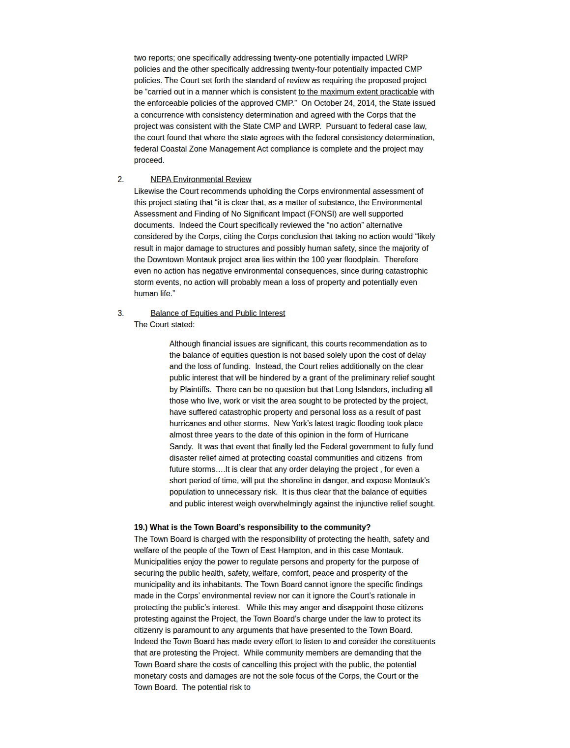two reports; one specifically addressing twenty-one potentially impacted LWRP policies and the other specifically addressing twenty-four potentially impacted CMP policies. The Court set forth the standard of review as requiring the proposed project be “carried out in a manner which is consistent to the maximum extent practicable with the enforceable policies of the approved CMP.” On October 24, 2014, the State issued a concurrence with consistency determination and agreed with the Corps that the project was consistent with the State CMP and LWRP. Pursuant to federal case law, the court found that where the state agrees with the federal consistency determination, federal Coastal Zone Management Act compliance is complete and the project may proceed.
2. NEPA Environmental Review
Likewise the Court recommends upholding the Corps environmental assessment of this project stating that “it is clear that, as a matter of substance, the Environmental Assessment and Finding of No Significant Impact (FONSI) are well supported documents. Indeed the Court specifically reviewed the “no action” alternative considered by the Corps, citing the Corps conclusion that taking no action would “likely result in major damage to structures and possibly human safety, since the majority of the Downtown Montauk project area lies within the 100 year floodplain. Therefore even no action has negative environmental consequences, since during catastrophic storm events, no action will probably mean a loss of property and potentially even human life.”
3. Balance of Equities and Public Interest
The Court stated:
Although financial issues are significant, this courts recommendation as to the balance of equities question is not based solely upon the cost of delay and the loss of funding. Instead, the Court relies additionally on the clear public interest that will be hindered by a grant of the preliminary relief sought by Plaintiffs. There can be no question but that Long Islanders, including all those who live, work or visit the area sought to be protected by the project, have suffered catastrophic property and personal loss as a result of past hurricanes and other storms. New York’s latest tragic flooding took place almost three years to the date of this opinion in the form of Hurricane Sandy. It was that event that finally led the Federal government to fully fund disaster relief aimed at protecting coastal communities and citizens from future storms….It is clear that any order delaying the project , for even a short period of time, will put the shoreline in danger, and expose Montauk’s population to unnecessary risk. It is thus clear that the balance of equities and public interest weigh overwhelmingly against the injunctive relief sought.
19.) What is the Town Board’s responsibility to the community?
The Town Board is charged with the responsibility of protecting the health, safety and welfare of the people of the Town of East Hampton, and in this case Montauk. Municipalities enjoy the power to regulate persons and property for the purpose of securing the public health, safety, welfare, comfort, peace and prosperity of the municipality and its inhabitants. The Town Board cannot ignore the specific findings made in the Corps’ environmental review nor can it ignore the Court’s rationale in protecting the public’s interest. While this may anger and disappoint those citizens protesting against the Project, the Town Board’s charge under the law to protect its citizenry is paramount to any arguments that have presented to the Town Board. Indeed the Town Board has made every effort to listen to and consider the constituents that are protesting the Project. While community members are demanding that the Town Board share the costs of cancelling this project with the public, the potential monetary costs and damages are not the sole focus of the Corps, the Court or the Town Board. The potential risk to